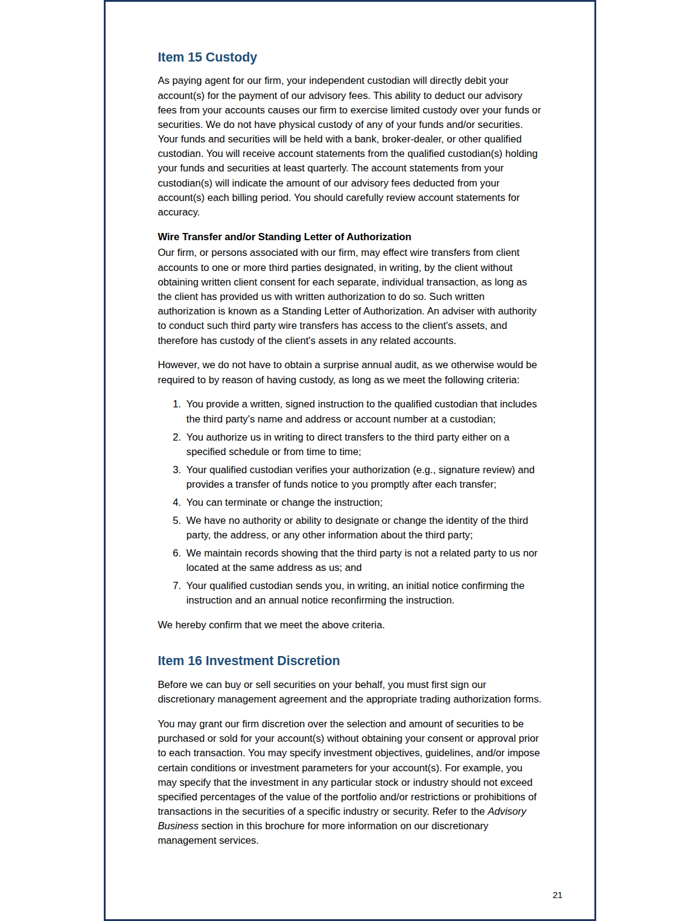Item 15 Custody
As paying agent for our firm, your independent custodian will directly debit your account(s) for the payment of our advisory fees. This ability to deduct our advisory fees from your accounts causes our firm to exercise limited custody over your funds or securities. We do not have physical custody of any of your funds and/or securities. Your funds and securities will be held with a bank, broker-dealer, or other qualified custodian. You will receive account statements from the qualified custodian(s) holding your funds and securities at least quarterly. The account statements from your custodian(s) will indicate the amount of our advisory fees deducted from your account(s) each billing period. You should carefully review account statements for accuracy.
Wire Transfer and/or Standing Letter of Authorization
Our firm, or persons associated with our firm, may effect wire transfers from client accounts to one or more third parties designated, in writing, by the client without obtaining written client consent for each separate, individual transaction, as long as the client has provided us with written authorization to do so. Such written authorization is known as a Standing Letter of Authorization. An adviser with authority to conduct such third party wire transfers has access to the client's assets, and therefore has custody of the client's assets in any related accounts.
However, we do not have to obtain a surprise annual audit, as we otherwise would be required to by reason of having custody, as long as we meet the following criteria:
You provide a written, signed instruction to the qualified custodian that includes the third party's name and address or account number at a custodian;
You authorize us in writing to direct transfers to the third party either on a specified schedule or from time to time;
Your qualified custodian verifies your authorization (e.g., signature review) and provides a transfer of funds notice to you promptly after each transfer;
You can terminate or change the instruction;
We have no authority or ability to designate or change the identity of the third party, the address, or any other information about the third party;
We maintain records showing that the third party is not a related party to us nor located at the same address as us; and
Your qualified custodian sends you, in writing, an initial notice confirming the instruction and an annual notice reconfirming the instruction.
We hereby confirm that we meet the above criteria.
Item 16 Investment Discretion
Before we can buy or sell securities on your behalf, you must first sign our discretionary management agreement and the appropriate trading authorization forms.
You may grant our firm discretion over the selection and amount of securities to be purchased or sold for your account(s) without obtaining your consent or approval prior to each transaction. You may specify investment objectives, guidelines, and/or impose certain conditions or investment parameters for your account(s). For example, you may specify that the investment in any particular stock or industry should not exceed specified percentages of the value of the portfolio and/or restrictions or prohibitions of transactions in the securities of a specific industry or security. Refer to the Advisory Business section in this brochure for more information on our discretionary management services.
21